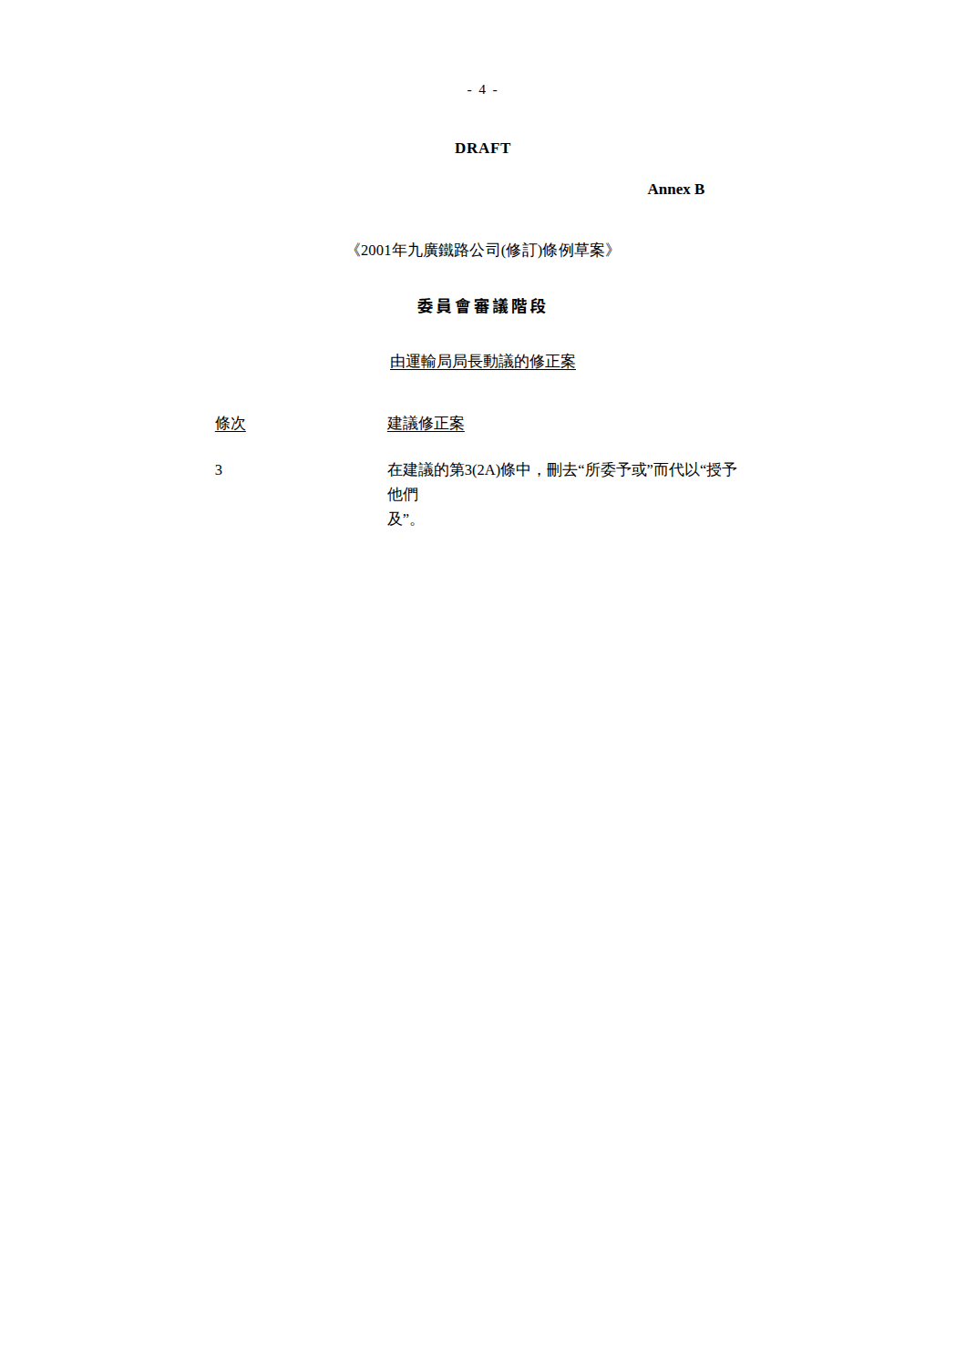- 4 -
DRAFT
Annex B
《2001年九廣鐵路公司(修訂)條例草案》
委員會審議階段
由運輸局局長動議的修正案
| 條次 | 建議修正案 |
| --- | --- |
| 3 | 在建議的第3(2A)條中，刪去“所委予或”而代以“授予他們 及”。 |